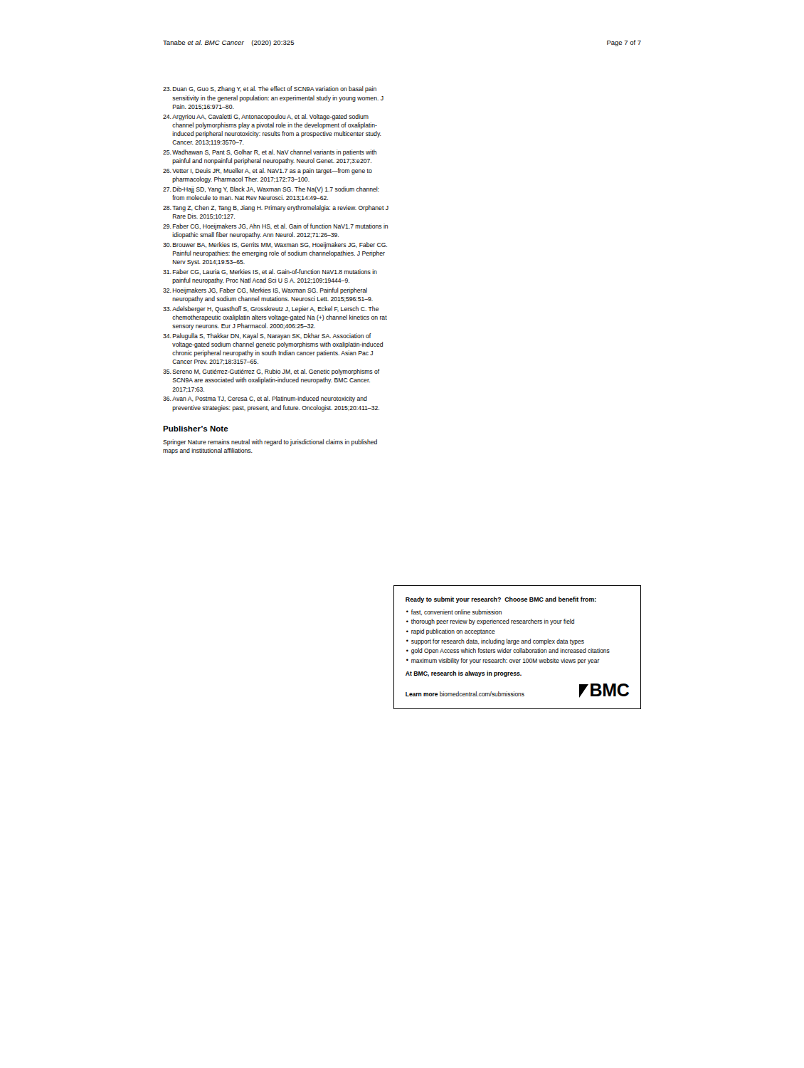Tanabe et al. BMC Cancer(2020) 20:325
Page 7 of 7
Duan G, Guo S, Zhang Y, et al. The effect of SCN9A variation on basal pain sensitivity in the general population: an experimental study in young women. J Pain. 2015;16:971–80.
Argyriou AA, Cavaletti G, Antonacopoulou A, et al. Voltage-gated sodium channel polymorphisms play a pivotal role in the development of oxaliplatin-induced peripheral neurotoxicity: results from a prospective multicenter study. Cancer. 2013;119:3570–7.
Wadhawan S, Pant S, Golhar R, et al. NaV channel variants in patients with painful and nonpainful peripheral neuropathy. Neurol Genet. 2017;3:e207.
Vetter I, Deuis JR, Mueller A, et al. NaV1.7 as a pain target—from gene to pharmacology. Pharmacol Ther. 2017;172:73–100.
Dib-Hajj SD, Yang Y, Black JA, Waxman SG. The Na(V) 1.7 sodium channel: from molecule to man. Nat Rev Neurosci. 2013;14:49–62.
Tang Z, Chen Z, Tang B, Jiang H. Primary erythromelalgia: a review. Orphanet J Rare Dis. 2015;10:127.
Faber CG, Hoeijmakers JG, Ahn HS, et al. Gain of function NaV1.7 mutations in idiopathic small fiber neuropathy. Ann Neurol. 2012;71:26–39.
Brouwer BA, Merkies IS, Gerrits MM, Waxman SG, Hoeijmakers JG, Faber CG. Painful neuropathies: the emerging role of sodium channelopathies. J Peripher Nerv Syst. 2014;19:53–65.
Faber CG, Lauria G, Merkies IS, et al. Gain-of-function NaV1.8 mutations in painful neuropathy. Proc Natl Acad Sci U S A. 2012;109:19444–9.
Hoeijmakers JG, Faber CG, Merkies IS, Waxman SG. Painful peripheral neuropathy and sodium channel mutations. Neurosci Lett. 2015;596:51–9.
Adelsberger H, Quasthoff S, Grosskreutz J, Lepier A, Eckel F, Lersch C. The chemotherapeutic oxaliplatin alters voltage-gated Na (+) channel kinetics on rat sensory neurons. Eur J Pharmacol. 2000;406:25–32.
Palugulla S, Thakkar DN, Kayal S, Narayan SK, Dkhar SA. Association of voltage-gated sodium channel genetic polymorphisms with oxaliplatin-induced chronic peripheral neuropathy in south Indian cancer patients. Asian Pac J Cancer Prev. 2017;18:3157–65.
Sereno M, Gutiérrez-Gutiérrez G, Rubio JM, et al. Genetic polymorphisms of SCN9A are associated with oxaliplatin-induced neuropathy. BMC Cancer. 2017;17:63.
Avan A, Postma TJ, Ceresa C, et al. Platinum-induced neurotoxicity and preventive strategies: past, present, and future. Oncologist. 2015;20:411–32.
Publisher’s Note
Springer Nature remains neutral with regard to jurisdictional claims in published maps and institutional affiliations.
Ready to submit your research? Choose BMC and benefit from:
fast, convenient online submission
thorough peer review by experienced researchers in your field
rapid publication on acceptance
support for research data, including large and complex data types
gold Open Access which fosters wider collaboration and increased citations
maximum visibility for your research: over 100M website views per year
At BMC, research is always in progress.
Learn more biomedcentral.com/submissions
BMC